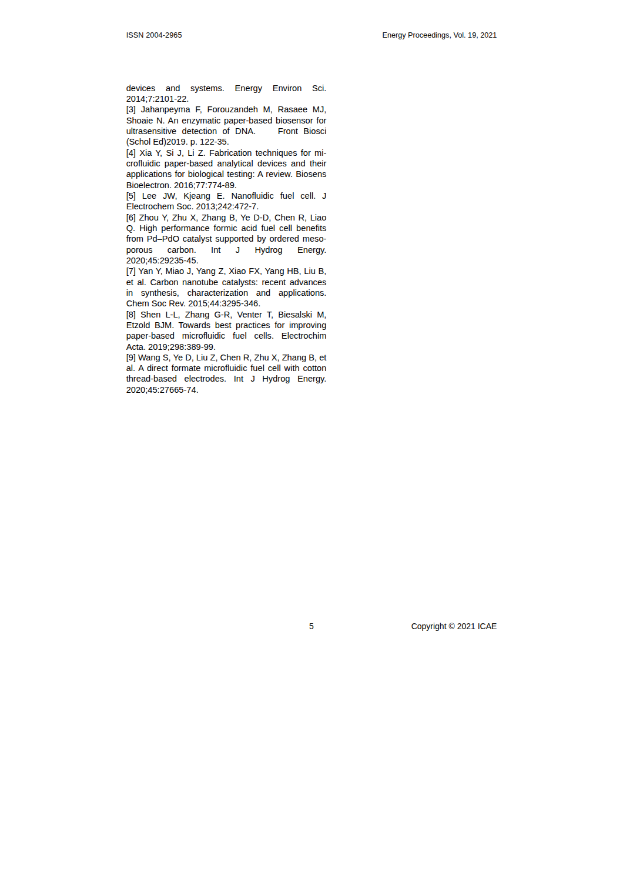ISSN 2004-2965
Energy Proceedings, Vol. 19, 2021
devices and systems. Energy Environ Sci. 2014;7:2101-22.
[3] Jahanpeyma F, Forouzandeh M, Rasaee MJ, Shoaie N. An enzymatic paper-based biosensor for ultrasensitive detection of DNA. Front Biosci (Schol Ed)2019. p. 122-35.
[4] Xia Y, Si J, Li Z. Fabrication techniques for microfluidic paper-based analytical devices and their applications for biological testing: A review. Biosens Bioelectron. 2016;77:774-89.
[5] Lee JW, Kjeang E. Nanofluidic fuel cell. J Electrochem Soc. 2013;242:472-7.
[6] Zhou Y, Zhu X, Zhang B, Ye D-D, Chen R, Liao Q. High performance formic acid fuel cell benefits from Pd–PdO catalyst supported by ordered mesoporous carbon. Int J Hydrog Energy. 2020;45:29235-45.
[7] Yan Y, Miao J, Yang Z, Xiao FX, Yang HB, Liu B, et al. Carbon nanotube catalysts: recent advances in synthesis, characterization and applications. Chem Soc Rev. 2015;44:3295-346.
[8] Shen L-L, Zhang G-R, Venter T, Biesalski M, Etzold BJM. Towards best practices for improving paper-based microfluidic fuel cells. Electrochim Acta. 2019;298:389-99.
[9] Wang S, Ye D, Liu Z, Chen R, Zhu X, Zhang B, et al. A direct formate microfluidic fuel cell with cotton thread-based electrodes. Int J Hydrog Energy. 2020;45:27665-74.
5
Copyright © 2021 ICAE